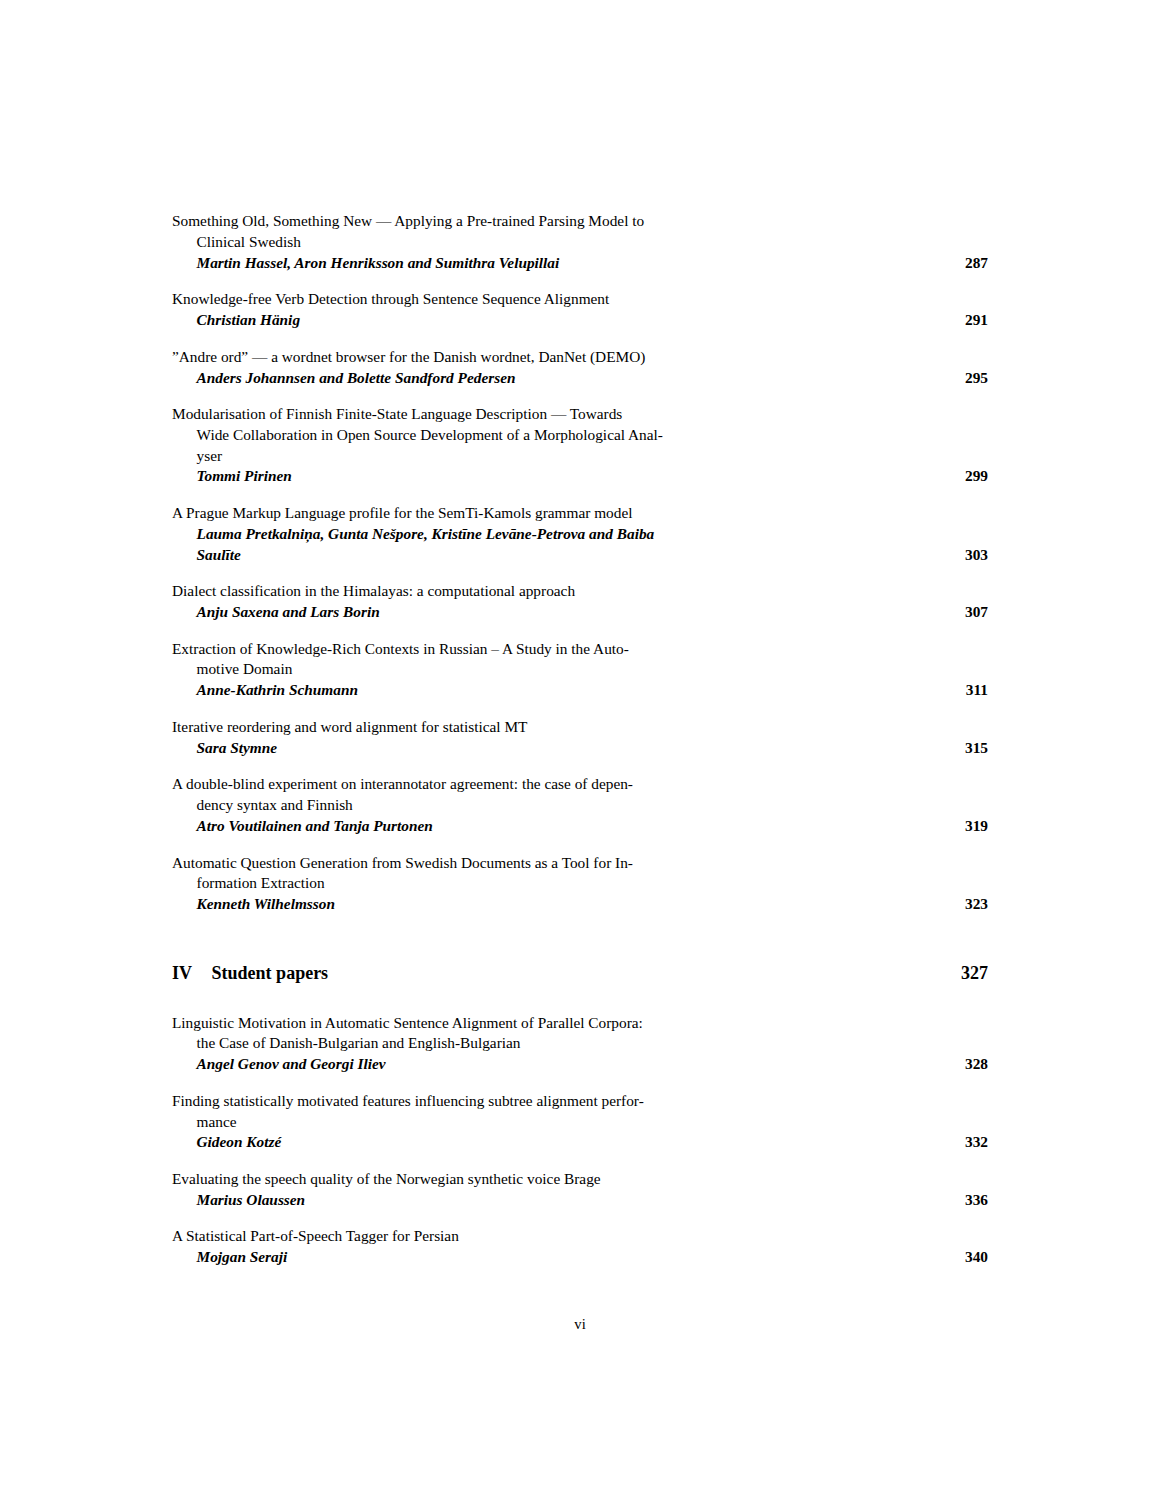Something Old, Something New — Applying a Pre-trained Parsing Model to Clinical Swedish Martin Hassel, Aron Henriksson and Sumithra Velupillai287
Knowledge-free Verb Detection through Sentence Sequence Alignment Christian Hänig291
”Andre ord” — a wordnet browser for the Danish wordnet, DanNet (DEMO) Anders Johannsen and Bolette Sandford Pedersen295
Modularisation of Finnish Finite-State Language Description — Towards Wide Collaboration in Open Source Development of a Morphological Anal- yser Tommi Pirinen299
A Prague Markup Language profile for the SemTi-Kamols grammar model Lauma Pretkalniņa, Gunta Nešpore, Kristīne Levāne-Petrova and Baiba Saulīte303
Dialect classification in the Himalayas: a computational approach Anju Saxena and Lars Borin307
Extraction of Knowledge-Rich Contexts in Russian – A Study in the Auto- motive Domain Anne-Kathrin Schumann311
Iterative reordering and word alignment for statistical MT Sara Stymne315
A double-blind experiment on interannotator agreement: the case of depen- dency syntax and Finnish Atro Voutilainen and Tanja Purtonen319
Automatic Question Generation from Swedish Documents as a Tool for In- formation Extraction Kenneth Wilhelmsson323
IVStudent papers327
Linguistic Motivation in Automatic Sentence Alignment of Parallel Corpora: the Case of Danish-Bulgarian and English-Bulgarian Angel Genov and Georgi Iliev328
Finding statistically motivated features influencing subtree alignment perfor- mance Gideon Kotzé332
Evaluating the speech quality of the Norwegian synthetic voice Brage Marius Olaussen336
A Statistical Part-of-Speech Tagger for Persian Mojgan Seraji340
vi